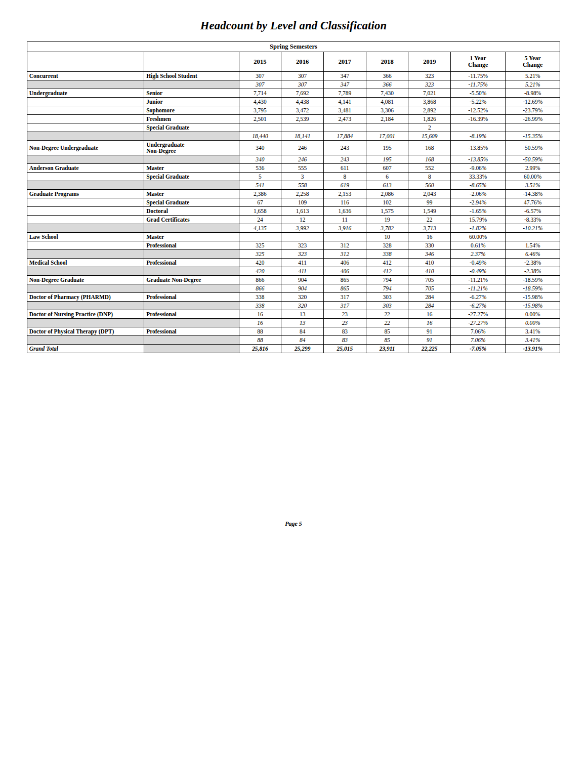Headcount by Level and Classification
| Spring Semesters |
| --- |
| | | 2015 | 2016 | 2017 | 2018 | 2019 | 1 Year Change | 5 Year Change |
| Concurrent | High School Student | 307 | 307 | 347 | 366 | 323 | -11.75% | 5.21% |
| | | 307 | 307 | 347 | 366 | 323 | -11.75% | 5.21% |
| Undergraduate | Senior | 7,714 | 7,692 | 7,789 | 7,430 | 7,021 | -5.50% | -8.98% |
| | Junior | 4,430 | 4,438 | 4,141 | 4,081 | 3,868 | -5.22% | -12.69% |
| | Sophomore | 3,795 | 3,472 | 3,481 | 3,306 | 2,892 | -12.52% | -23.79% |
| | Freshmen | 2,501 | 2,539 | 2,473 | 2,184 | 1,826 | -16.39% | -26.99% |
| | Special Graduate | | | | | 2 | | |
| | | 18,440 | 18,141 | 17,884 | 17,001 | 15,609 | -8.19% | -15.35% |
| Non-Degree Undergraduate | Undergraduate Non-Degree | 340 | 246 | 243 | 195 | 168 | -13.85% | -50.59% |
| | | 340 | 246 | 243 | 195 | 168 | -13.85% | -50.59% |
| Anderson Graduate | Master | 536 | 555 | 611 | 607 | 552 | -9.06% | 2.99% |
| | Special Graduate | 5 | 3 | 8 | 6 | 8 | 33.33% | 60.00% |
| | | 541 | 558 | 619 | 613 | 560 | -8.65% | 3.51% |
| Graduate Programs | Master | 2,386 | 2,258 | 2,153 | 2,086 | 2,043 | -2.06% | -14.38% |
| | Special Graduate | 67 | 109 | 116 | 102 | 99 | -2.94% | 47.76% |
| | Doctoral | 1,658 | 1,613 | 1,636 | 1,575 | 1,549 | -1.65% | -6.57% |
| | Grad Certificates | 24 | 12 | 11 | 19 | 22 | 15.79% | -8.33% |
| | | 4,135 | 3,992 | 3,916 | 3,782 | 3,713 | -1.82% | -10.21% |
| Law School | Master | | | | 10 | 16 | 60.00% | |
| | Professional | 325 | 323 | 312 | 328 | 330 | 0.61% | 1.54% |
| | | 325 | 323 | 312 | 338 | 346 | 2.37% | 6.46% |
| Medical School | Professional | 420 | 411 | 406 | 412 | 410 | -0.49% | -2.38% |
| | | 420 | 411 | 406 | 412 | 410 | -0.49% | -2.38% |
| Non-Degree Graduate | Graduate Non-Degree | 866 | 904 | 865 | 794 | 705 | -11.21% | -18.59% |
| | | 866 | 904 | 865 | 794 | 705 | -11.21% | -18.59% |
| Doctor of Pharmacy (PHARMD) | Professional | 338 | 320 | 317 | 303 | 284 | -6.27% | -15.98% |
| | | 338 | 320 | 317 | 303 | 284 | -6.27% | -15.98% |
| Doctor of Nursing Practice (DNP) | Professional | 16 | 13 | 23 | 22 | 16 | -27.27% | 0.00% |
| | | 16 | 13 | 23 | 22 | 16 | -27.27% | 0.00% |
| Doctor of Physical Therapy (DPT) | Professional | 88 | 84 | 83 | 85 | 91 | 7.06% | 3.41% |
| | | 88 | 84 | 83 | 85 | 91 | 7.06% | 3.41% |
| Grand Total | | 25,816 | 25,299 | 25,015 | 23,911 | 22,225 | -7.05% | -13.91% |
Page 5